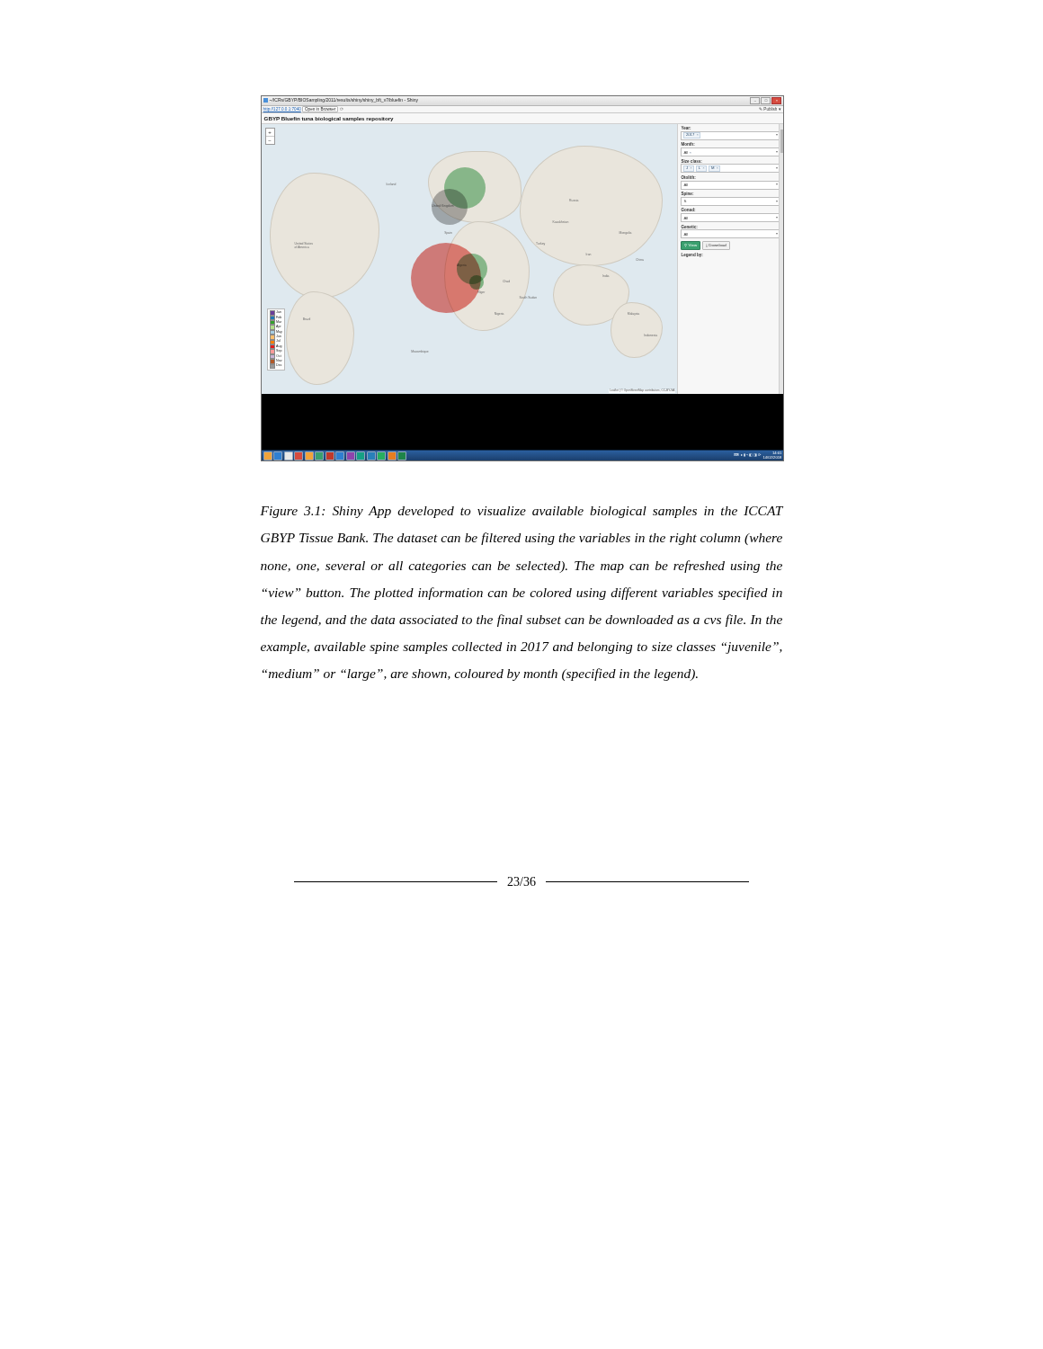~/ICRs/GBYP/BIOSampling/2011/results/shiny/shiny_bft_v7/bluefin - Shiny
–□×
http://127.0.0.1:7040 Open in Browser ⟳
✎ Publish ▾
GBYP Bluefin tuna biological samples repository
United States
of America Brazil Iceland United Kingdom Spain Algeria Niger Nigeria Chad South Sudan Turkey Kazakhstan Russia Iran India Mongolia China Malaysia Indonesia Mozambique
+
−
Jan
Feb
Mar
Apr
May
Jun
Jul
Aug
Sep
Oct
Nov
Dec
Leaflet | © OpenStreetMap contributors, CC-BY-SA
Year:
2017 ×▾
Month:
All ×▾
Size class:
J × L × M × ▾
Otolith:
All▾
Spine:
S▾
Gonad:
All▾
Genetic:
All▾
⚲ View ⤓ Download
Legend by:
⌨ ▸ ▮ ⌁ ◧ ◨ ⟳ 14:01
14/02/2018
Figure 3.1: Shiny App developed to visualize available biological samples in the ICCAT GBYP Tissue Bank. The dataset can be filtered using the variables in the right column (where none, one, several or all categories can be selected). The map can be refreshed using the “view” button. The plotted information can be colored using different variables specified in the legend, and the data associated to the final subset can be downloaded as a cvs file. In the example, available spine samples collected in 2017 and belonging to size classes “juvenile”, “medium” or “large”, are shown, coloured by month (specified in the legend).
23/36